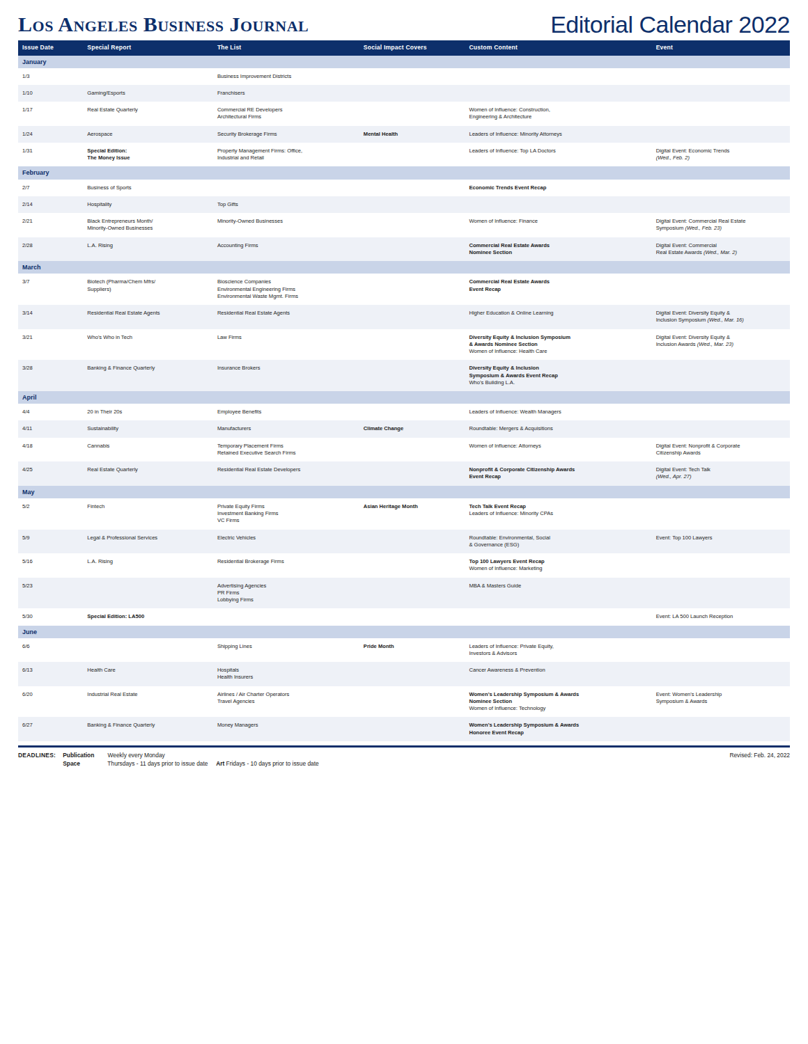LOS ANGELES BUSINESS JOURNAL
Editorial Calendar 2022
| Issue Date | Special Report | The List | Social Impact Covers | Custom Content | Event |
| --- | --- | --- | --- | --- | --- |
| January |
| 1/3 | | Business Improvement Districts | | | |
| 1/10 | Gaming/Esports | Franchisers | | | |
| 1/17 | Real Estate Quarterly | Commercial RE Developers Architectural Firms | | Women of Influence: Construction, Engineering & Architecture | |
| 1/24 | Aerospace | Security Brokerage Firms | Mental Health | Leaders of Influence: Minority Attorneys | |
| 1/31 | Special Edition: The Money Issue | Property Management Firms: Office, Industrial and Retail | | Leaders of Influence: Top LA Doctors | Digital Event: Economic Trends (Wed., Feb. 2) |
| February |
| 2/7 | Business of Sports | | | Economic Trends Event Recap | |
| 2/14 | Hospitality | Top Gifts | | | |
| 2/21 | Black Entrepreneurs Month/ Minority-Owned Businesses | Minority-Owned Businesses | | Women of Influence: Finance | Digital Event: Commercial Real Estate Symposium (Wed., Feb. 23) |
| 2/28 | L.A. Rising | Accounting Firms | | Commercial Real Estate Awards Nominee Section | Digital Event: Commercial Real Estate Awards (Wed., Mar. 2) |
| March |
| 3/7 | Biotech (Pharma/Chem Mfrs/ Suppliers) | Bioscience Companies Environmental Engineering Firms Environmental Waste Mgmt. Firms | | Commercial Real Estate Awards Event Recap | |
| 3/14 | Residential Real Estate Agents | Residential Real Estate Agents | | Higher Education & Online Learning | Digital Event: Diversity Equity & Inclusion Symposium (Wed., Mar. 16) |
| 3/21 | Who's Who in Tech | Law Firms | | Diversity Equity & Inclusion Symposium & Awards Nominee Section Women of Influence: Health Care | Digital Event: Diversity Equity & Inclusion Awards (Wed., Mar. 23) |
| 3/28 | Banking & Finance Quarterly | Insurance Brokers | | Diversity Equity & Inclusion Symposium & Awards Event Recap Who's Building L.A. | |
| April |
| 4/4 | 20 in Their 20s | Employee Benefits | | Leaders of Influence: Wealth Managers | |
| 4/11 | Sustainability | Manufacturers | Climate Change | Roundtable: Mergers & Acquisitions | |
| 4/18 | Cannabis | Temporary Placement Firms Retained Executive Search Firms | | Women of Influence: Attorneys | Digital Event: Nonprofit & Corporate Citizenship Awards |
| 4/25 | Real Estate Quarterly | Residential Real Estate Developers | | Nonprofit & Corporate Citizenship Awards Event Recap | Digital Event: Tech Talk (Wed., Apr. 27) |
| May |
| 5/2 | Fintech | Private Equity Firms Investment Banking Firms VC Firms | Asian Heritage Month | Tech Talk Event Recap Leaders of Influence: Minority CPAs | |
| 5/9 | Legal & Professional Services | Electric Vehicles | | Roundtable: Environmental, Social & Governance (ESG) | Event: Top 100 Lawyers |
| 5/16 | L.A. Rising | Residential Brokerage Firms | | Top 100 Lawyers Event Recap Women of Influence: Marketing | |
| 5/23 | | Advertising Agencies PR Firms Lobbying Firms | | MBA & Masters Guide | |
| 5/30 | Special Edition: LA500 | | | | Event: LA 500 Launch Reception |
| June |
| 6/6 | | Shipping Lines | Pride Month | Leaders of Influence: Private Equity, Investors & Advisors | |
| 6/13 | Health Care | Hospitals Health Insurers | | Cancer Awareness & Prevention | |
| 6/20 | Industrial Real Estate | Airlines / Air Charter Operators Travel Agencies | | Women's Leadership Symposium & Awards Nominee Section Women of Influence: Technology | Event: Women's Leadership Symposium & Awards |
| 6/27 | Banking & Finance Quarterly | Money Managers | | Women's Leadership Symposium & Awards Honoree Event Recap | |
DEADLINES:
Publication Weekly every Monday
Space Thursdays - 11 days prior to issue date Art Fridays - 10 days prior to issue date
Revised: Feb. 24, 2022